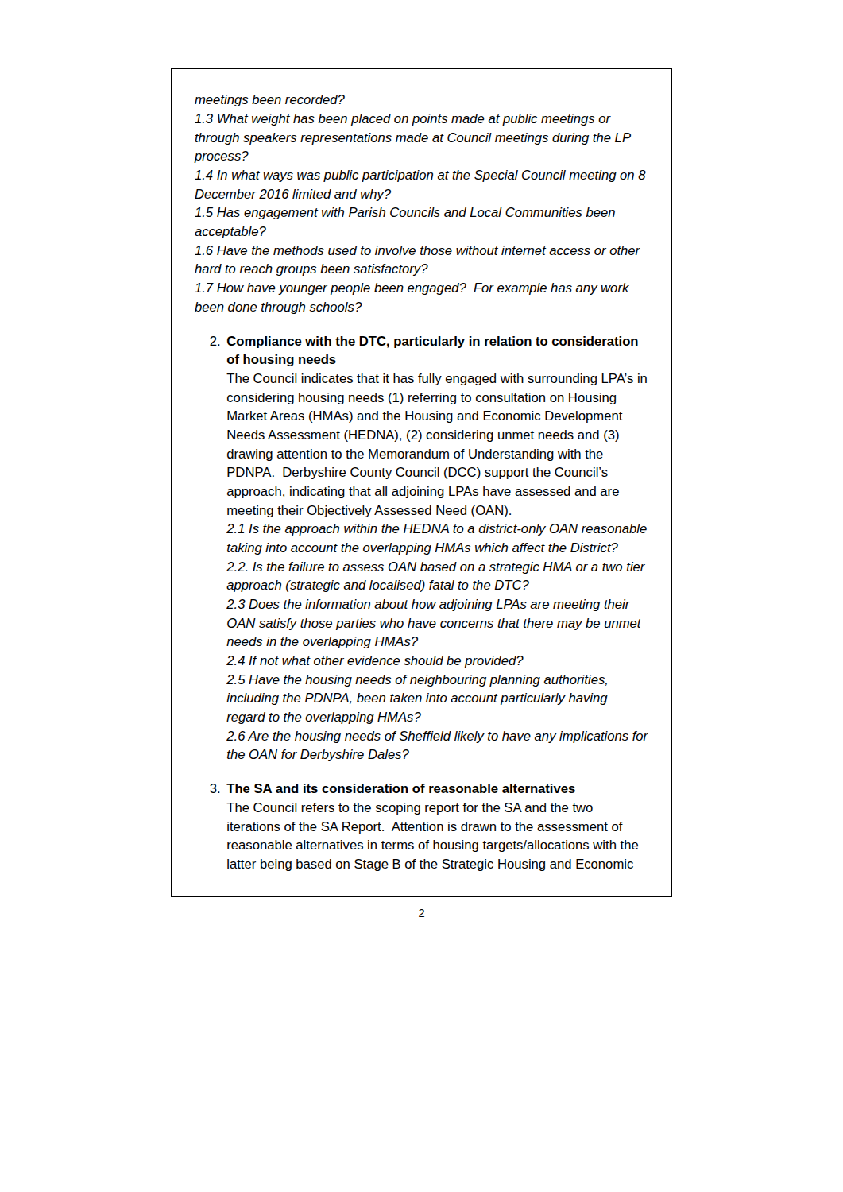meetings been recorded?
1.3 What weight has been placed on points made at public meetings or through speakers representations made at Council meetings during the LP process?
1.4 In what ways was public participation at the Special Council meeting on 8 December 2016 limited and why?
1.5 Has engagement with Parish Councils and Local Communities been acceptable?
1.6 Have the methods used to involve those without internet access or other hard to reach groups been satisfactory?
1.7 How have younger people been engaged? For example has any work been done through schools?
2.
Compliance with the DTC, particularly in relation to consideration of housing needs
The Council indicates that it has fully engaged with surrounding LPA’s in considering housing needs (1) referring to consultation on Housing Market Areas (HMAs) and the Housing and Economic Development Needs Assessment (HEDNA), (2) considering unmet needs and (3) drawing attention to the Memorandum of Understanding with the PDNPA. Derbyshire County Council (DCC) support the Council’s approach, indicating that all adjoining LPAs have assessed and are meeting their Objectively Assessed Need (OAN).
2.1 Is the approach within the HEDNA to a district-only OAN reasonable taking into account the overlapping HMAs which affect the District?
2.2. Is the failure to assess OAN based on a strategic HMA or a two tier approach (strategic and localised) fatal to the DTC?
2.3 Does the information about how adjoining LPAs are meeting their OAN satisfy those parties who have concerns that there may be unmet needs in the overlapping HMAs?
2.4 If not what other evidence should be provided?
2.5 Have the housing needs of neighbouring planning authorities, including the PDNPA, been taken into account particularly having regard to the overlapping HMAs?
2.6 Are the housing needs of Sheffield likely to have any implications for the OAN for Derbyshire Dales?
3.
The SA and its consideration of reasonable alternatives
The Council refers to the scoping report for the SA and the two iterations of the SA Report. Attention is drawn to the assessment of reasonable alternatives in terms of housing targets/allocations with the latter being based on Stage B of the Strategic Housing and Economic
2